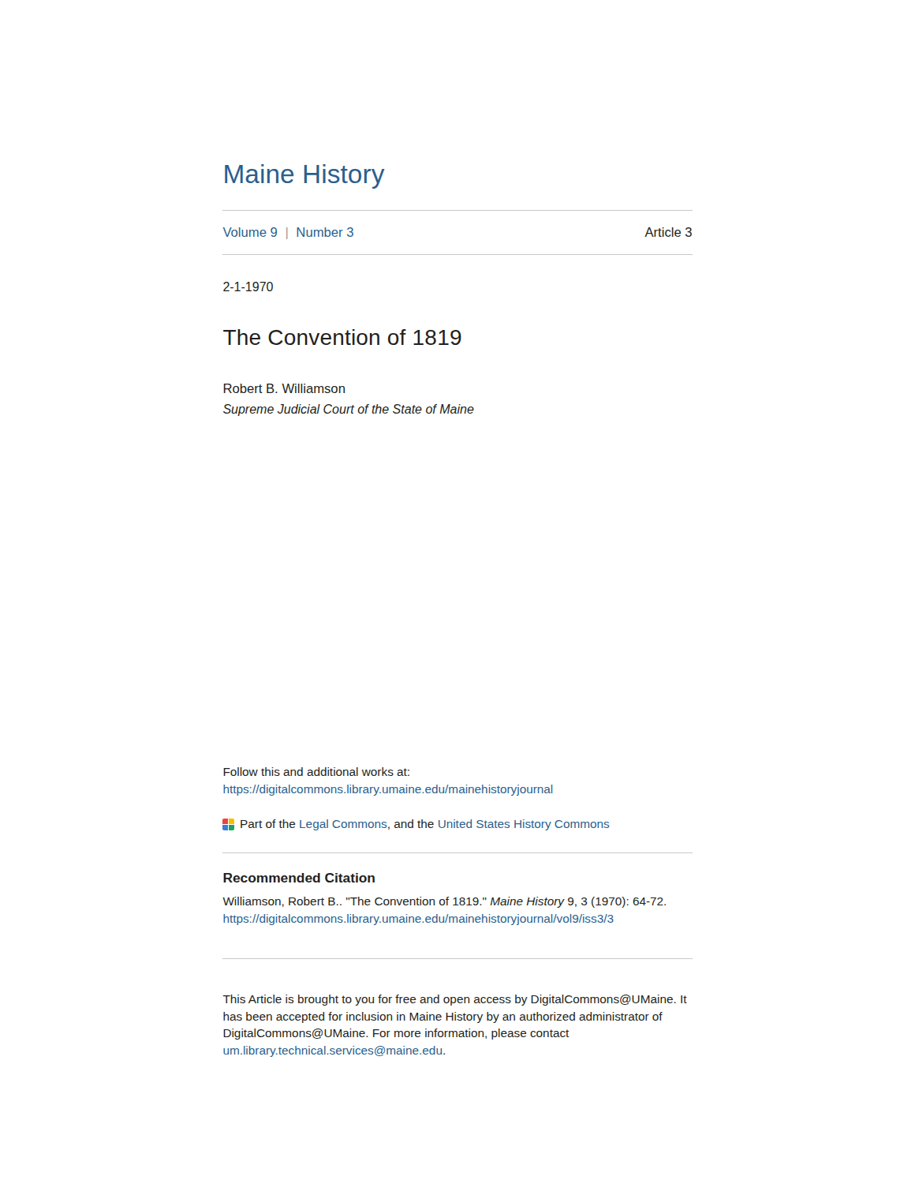Maine History
Volume 9 | Number 3
Article 3
2-1-1970
The Convention of 1819
Robert B. Williamson
Supreme Judicial Court of the State of Maine
Follow this and additional works at: https://digitalcommons.library.umaine.edu/mainehistoryjournal
Part of the Legal Commons, and the United States History Commons
Recommended Citation
Williamson, Robert B.. "The Convention of 1819." Maine History 9, 3 (1970): 64-72.
https://digitalcommons.library.umaine.edu/mainehistoryjournal/vol9/iss3/3
This Article is brought to you for free and open access by DigitalCommons@UMaine. It has been accepted for inclusion in Maine History by an authorized administrator of DigitalCommons@UMaine. For more information, please contact um.library.technical.services@maine.edu.